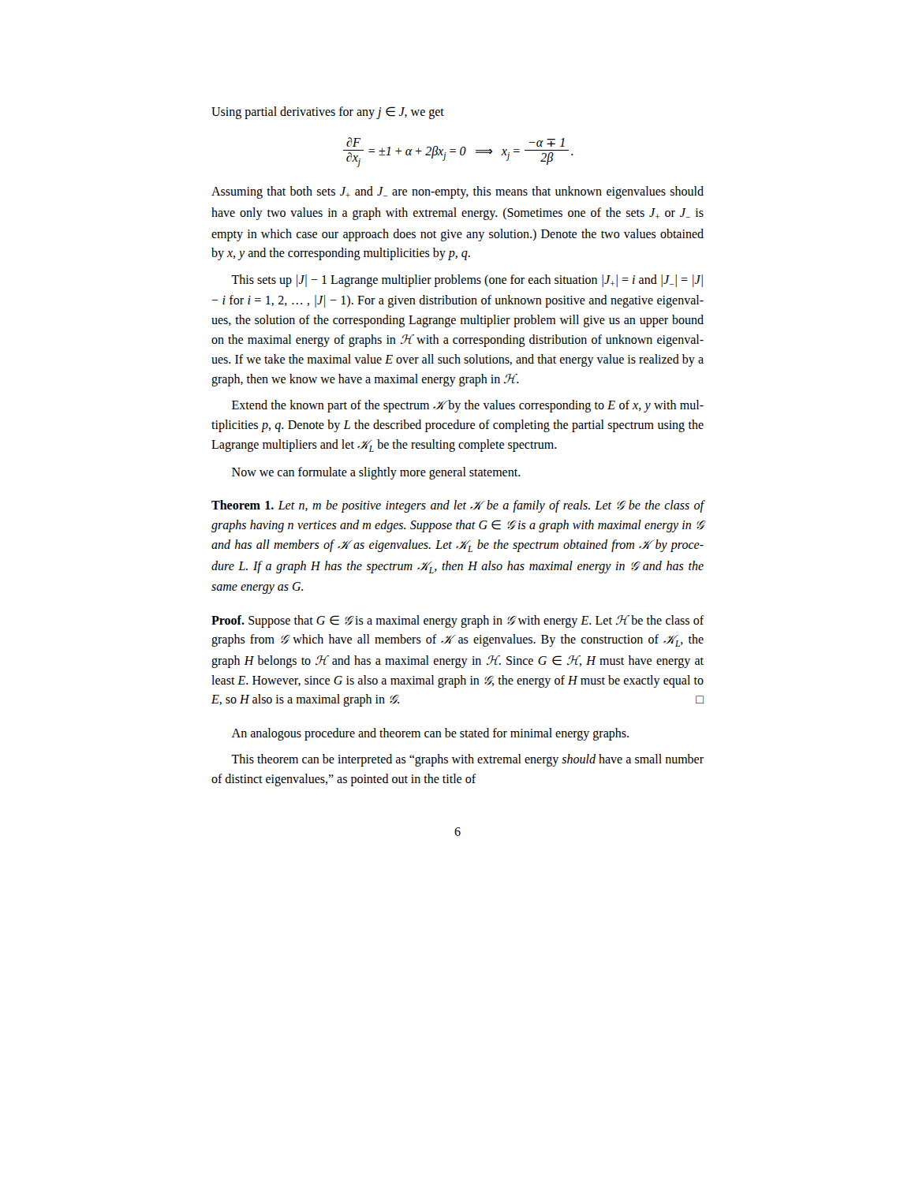Using partial derivatives for any j ∈ J, we get
∂F∂xj = ±1 + α + 2βxj = 0 ⟹ xj = −α ∓ 12β.
Assuming that both sets J+ and J− are non-empty, this means that unknown eigenvalues should have only two values in a graph with extremal energy. (Sometimes one of the sets J+ or J− is empty in which case our approach does not give any solution.) Denote the two values obtained by x, y and the corresponding multiplicities by p, q.
This sets up |J| − 1 Lagrange multiplier problems (one for each situation |J+| = i and |J−| = |J| − i for i = 1, 2, … , |J| − 1). For a given distribution of unknown positive and negative eigenvalues, the solution of the corresponding Lagrange multiplier problem will give us an upper bound on the maximal energy of graphs in ℋ with a corresponding distribution of unknown eigenvalues. If we take the maximal value E over all such solutions, and that energy value is realized by a graph, then we know we have a maximal energy graph in ℋ.
Extend the known part of the spectrum 𝒦 by the values corresponding to E of x, y with multiplicities p, q. Denote by L the described procedure of completing the partial spectrum using the Lagrange multipliers and let 𝒦L be the resulting complete spectrum.
Now we can formulate a slightly more general statement.
Theorem 1. Let n, m be positive integers and let 𝒦 be a family of reals. Let 𝒢 be the class of graphs having n vertices and m edges. Suppose that G ∈ 𝒢 is a graph with maximal energy in 𝒢 and has all members of 𝒦 as eigenvalues. Let 𝒦L be the spectrum obtained from 𝒦 by procedure L. If a graph H has the spectrum 𝒦L, then H also has maximal energy in 𝒢 and has the same energy as G.
Proof. Suppose that G ∈ 𝒢 is a maximal energy graph in 𝒢 with energy E. Let ℋ be the class of graphs from 𝒢 which have all members of 𝒦 as eigenvalues. By the construction of 𝒦L, the graph H belongs to ℋ and has a maximal energy in ℋ. Since G ∈ ℋ, H must have energy at least E. However, since G is also a maximal graph in 𝒢, the energy of H must be exactly equal to E, so H also is a maximal graph in 𝒢. □
An analogous procedure and theorem can be stated for minimal energy graphs.
This theorem can be interpreted as “graphs with extremal energy should have a small number of distinct eigenvalues,” as pointed out in the title of
6